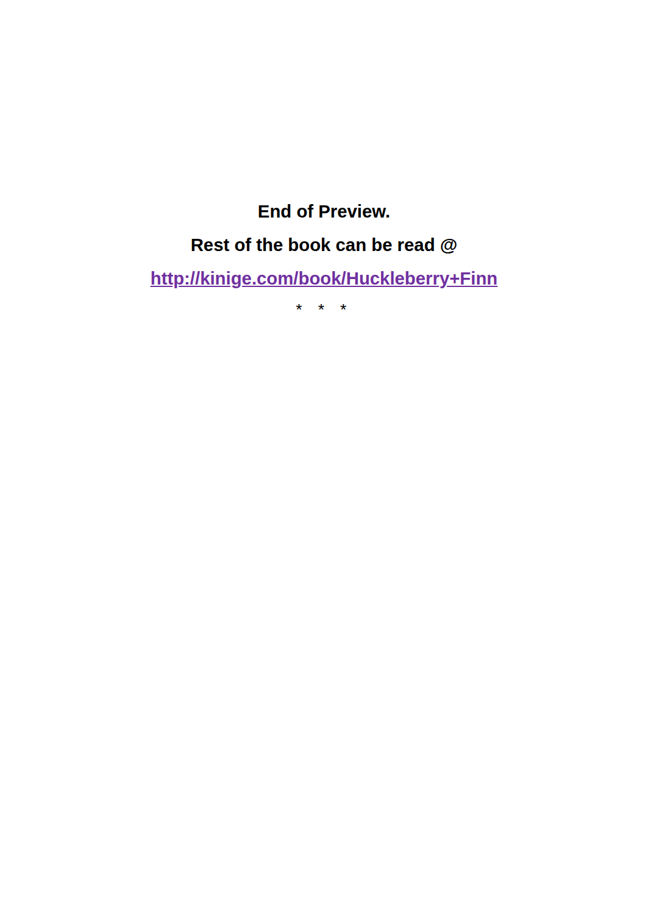End of Preview.
Rest of the book can be read @
http://kinige.com/book/Huckleberry+Finn
* * *